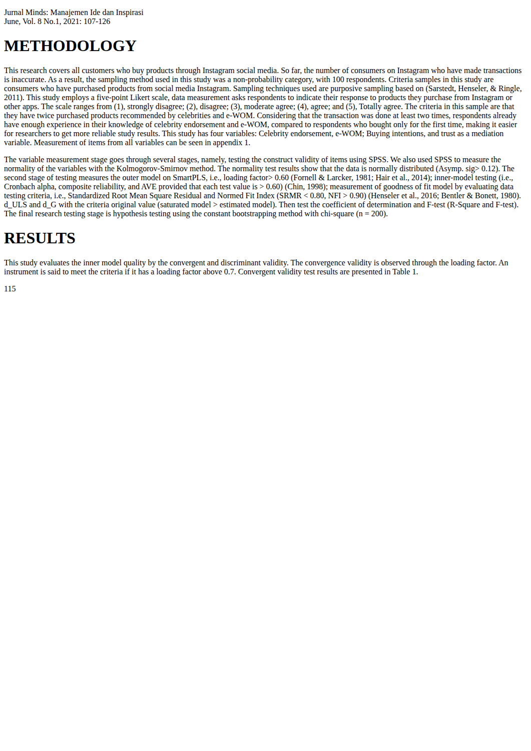Jurnal Minds: Manajemen Ide dan Inspirasi
June, Vol. 8 No.1, 2021: 107-126
METHODOLOGY
This research covers all customers who buy products through Instagram social media. So far, the number of consumers on Instagram who have made transactions is inaccurate. As a result, the sampling method used in this study was a non-probability category, with 100 respondents. Criteria samples in this study are consumers who have purchased products from social media Instagram. Sampling techniques used are purposive sampling based on (Sarstedt, Henseler, & Ringle, 2011). This study employs a five-point Likert scale, data measurement asks respondents to indicate their response to products they purchase from Instagram or other apps. The scale ranges from (1), strongly disagree; (2), disagree; (3), moderate agree; (4), agree; and (5), Totally agree. The criteria in this sample are that they have twice purchased products recommended by celebrities and e-WOM. Considering that the transaction was done at least two times, respondents already have enough experience in their knowledge of celebrity endorsement and e-WOM, compared to respondents who bought only for the first time, making it easier for researchers to get more reliable study results. This study has four variables: Celebrity endorsement, e-WOM; Buying intentions, and trust as a mediation variable. Measurement of items from all variables can be seen in appendix 1.
The variable measurement stage goes through several stages, namely, testing the construct validity of items using SPSS. We also used SPSS to measure the normality of the variables with the Kolmogorov-Smirnov method. The normality test results show that the data is normally distributed (Asymp. sig> 0.12). The second stage of testing measures the outer model on SmartPLS, i.e., loading factor> 0.60 (Fornell & Larcker, 1981; Hair et al., 2014); inner-model testing (i.e., Cronbach alpha, composite reliability, and AVE provided that each test value is > 0.60) (Chin, 1998); measurement of goodness of fit model by evaluating data testing criteria, i.e., Standardized Root Mean Square Residual and Normed Fit Index (SRMR < 0.80, NFI > 0.90) (Henseler et al., 2016; Bentler & Bonett, 1980). d_ULS and d_G with the criteria original value (saturated model > estimated model). Then test the coefficient of determination and F-test (R-Square and F-test). The final research testing stage is hypothesis testing using the constant bootstrapping method with chi-square (n = 200).
RESULTS
This study evaluates the inner model quality by the convergent and discriminant validity. The convergence validity is observed through the loading factor. An instrument is said to meet the criteria if it has a loading factor above 0.7. Convergent validity test results are presented in Table 1.
115